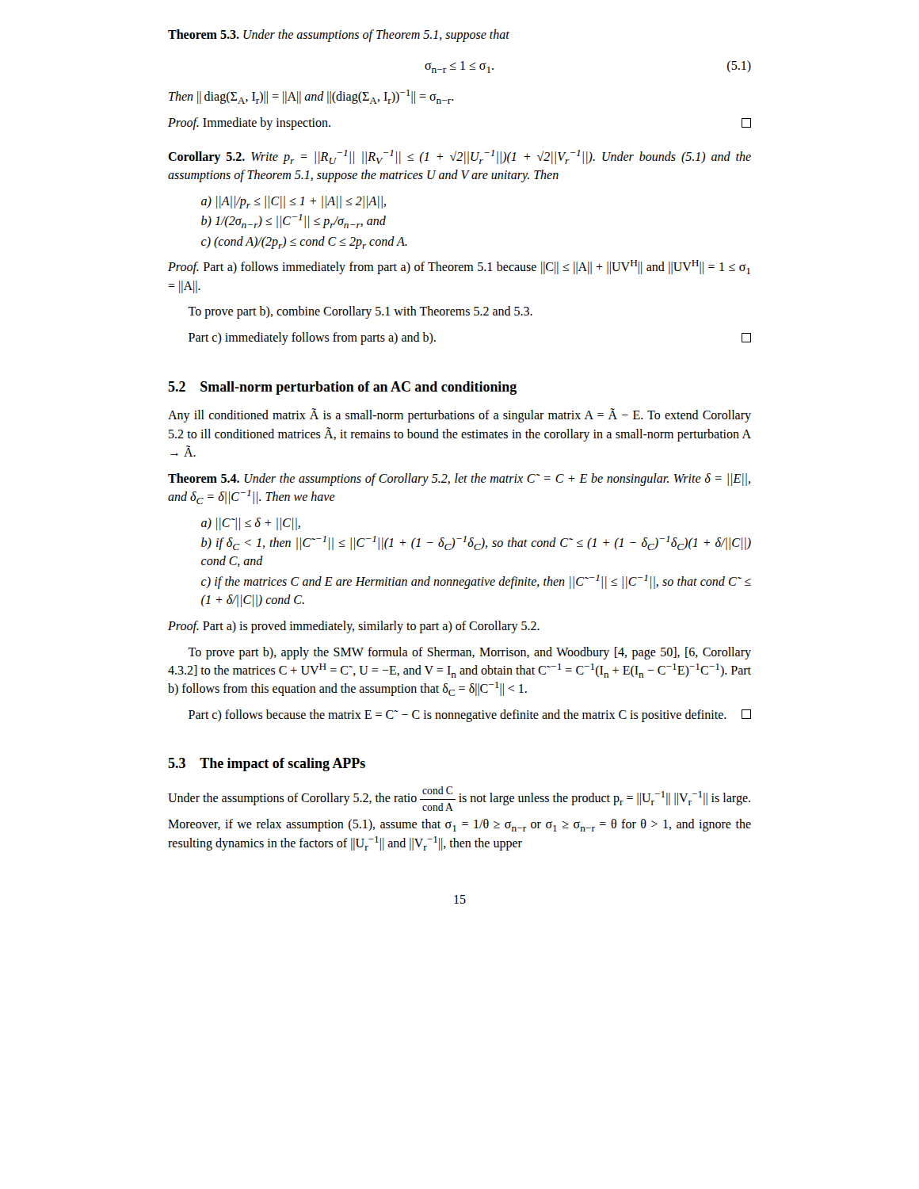Theorem 5.3. Under the assumptions of Theorem 5.1, suppose that
σn−r ≤ 1 ≤ σ1. (5.1)
Then || diag(ΣA, Ir)|| = ||A|| and ||(diag(ΣA, Ir))−1|| = σn−r.
Proof. Immediate by inspection.
Corollary 5.2. Write pr = ||RU−1|| ||RV−1|| ≤ (1 + √2||Ur−1||)(1 + √2||Vr−1||). Under bounds (5.1) and the assumptions of Theorem 5.1, suppose the matrices U and V are unitary. Then
a) ||A||/pr ≤ ||C|| ≤ 1 + ||A|| ≤ 2||A||,
b) 1/(2σn−r) ≤ ||C−1|| ≤ pr/σn−r, and
c) (cond A)/(2pr) ≤ cond C ≤ 2pr cond A.
Proof. Part a) follows immediately from part a) of Theorem 5.1 because ||C|| ≤ ||A|| + ||UVH|| and ||UVH|| = 1 ≤ σ1 = ||A||.
To prove part b), combine Corollary 5.1 with Theorems 5.2 and 5.3.
Part c) immediately follows from parts a) and b).
5.2 Small-norm perturbation of an AC and conditioning
Any ill conditioned matrix Ã is a small-norm perturbations of a singular matrix A = Ã − E. To extend Corollary 5.2 to ill conditioned matrices Ã, it remains to bound the estimates in the corollary in a small-norm perturbation A → Ã.
Theorem 5.4. Under the assumptions of Corollary 5.2, let the matrix C˜ = C + E be nonsingular. Write δ = ||E||, and δC = δ||C−1||. Then we have
a) ||C˜|| ≤ δ + ||C||,
b) if δC < 1, then ||C˜−1|| ≤ ||C−1||(1 + (1 − δC)−1δC), so that cond C˜ ≤ (1 + (1 − δC)−1δC)(1 + δ/||C||) cond C, and
c) if the matrices C and E are Hermitian and nonnegative definite, then ||C˜−1|| ≤ ||C−1||, so that cond C˜ ≤ (1 + δ/||C||) cond C.
Proof. Part a) is proved immediately, similarly to part a) of Corollary 5.2.
To prove part b), apply the SMW formula of Sherman, Morrison, and Woodbury [4, page 50], [6, Corollary 4.3.2] to the matrices C + UVH = C˜, U = −E, and V = In and obtain that C˜−1 = C−1(In + E(In − C−1E)−1C−1). Part b) follows from this equation and the assumption that δC = δ||C−1|| < 1.
Part c) follows because the matrix E = C˜ − C is nonnegative definite and the matrix C is positive definite.
5.3 The impact of scaling APPs
Under the assumptions of Corollary 5.2, the ratio cond C cond A is not large unless the product pr = ||Ur−1|| ||Vr−1|| is large. Moreover, if we relax assumption (5.1), assume that σ1 = 1/θ ≥ σn−r or σ1 ≥ σn−r = θ for θ > 1, and ignore the resulting dynamics in the factors of ||Ur−1|| and ||Vr−1||, then the upper
15